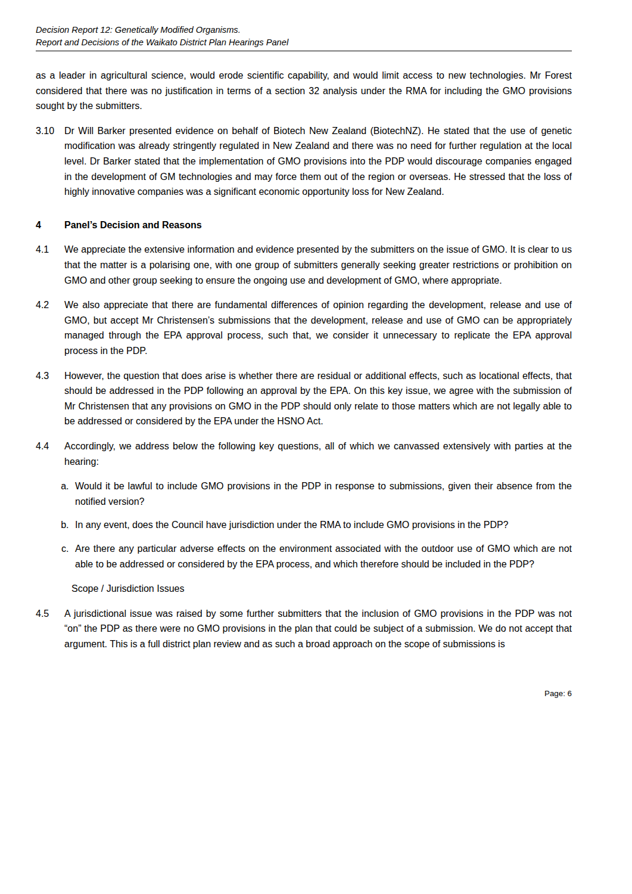Decision Report 12: Genetically Modified Organisms.
Report and Decisions of the Waikato District Plan Hearings Panel
as a leader in agricultural science, would erode scientific capability, and would limit access to new technologies. Mr Forest considered that there was no justification in terms of a section 32 analysis under the RMA for including the GMO provisions sought by the submitters.
3.10
Dr Will Barker presented evidence on behalf of Biotech New Zealand (BiotechNZ). He stated that the use of genetic modification was already stringently regulated in New Zealand and there was no need for further regulation at the local level. Dr Barker stated that the implementation of GMO provisions into the PDP would discourage companies engaged in the development of GM technologies and may force them out of the region or overseas. He stressed that the loss of highly innovative companies was a significant economic opportunity loss for New Zealand.
4 Panel’s Decision and Reasons
4.1
We appreciate the extensive information and evidence presented by the submitters on the issue of GMO. It is clear to us that the matter is a polarising one, with one group of submitters generally seeking greater restrictions or prohibition on GMO and other group seeking to ensure the ongoing use and development of GMO, where appropriate.
4.2
We also appreciate that there are fundamental differences of opinion regarding the development, release and use of GMO, but accept Mr Christensen’s submissions that the development, release and use of GMO can be appropriately managed through the EPA approval process, such that, we consider it unnecessary to replicate the EPA approval process in the PDP.
4.3
However, the question that does arise is whether there are residual or additional effects, such as locational effects, that should be addressed in the PDP following an approval by the EPA. On this key issue, we agree with the submission of Mr Christensen that any provisions on GMO in the PDP should only relate to those matters which are not legally able to be addressed or considered by the EPA under the HSNO Act.
4.4
Accordingly, we address below the following key questions, all of which we canvassed extensively with parties at the hearing:
Would it be lawful to include GMO provisions in the PDP in response to submissions, given their absence from the notified version?
In any event, does the Council have jurisdiction under the RMA to include GMO provisions in the PDP?
Are there any particular adverse effects on the environment associated with the outdoor use of GMO which are not able to be addressed or considered by the EPA process, and which therefore should be included in the PDP?
Scope / Jurisdiction Issues
4.5
A jurisdictional issue was raised by some further submitters that the inclusion of GMO provisions in the PDP was not “on” the PDP as there were no GMO provisions in the plan that could be subject of a submission. We do not accept that argument. This is a full district plan review and as such a broad approach on the scope of submissions is
Page: 6